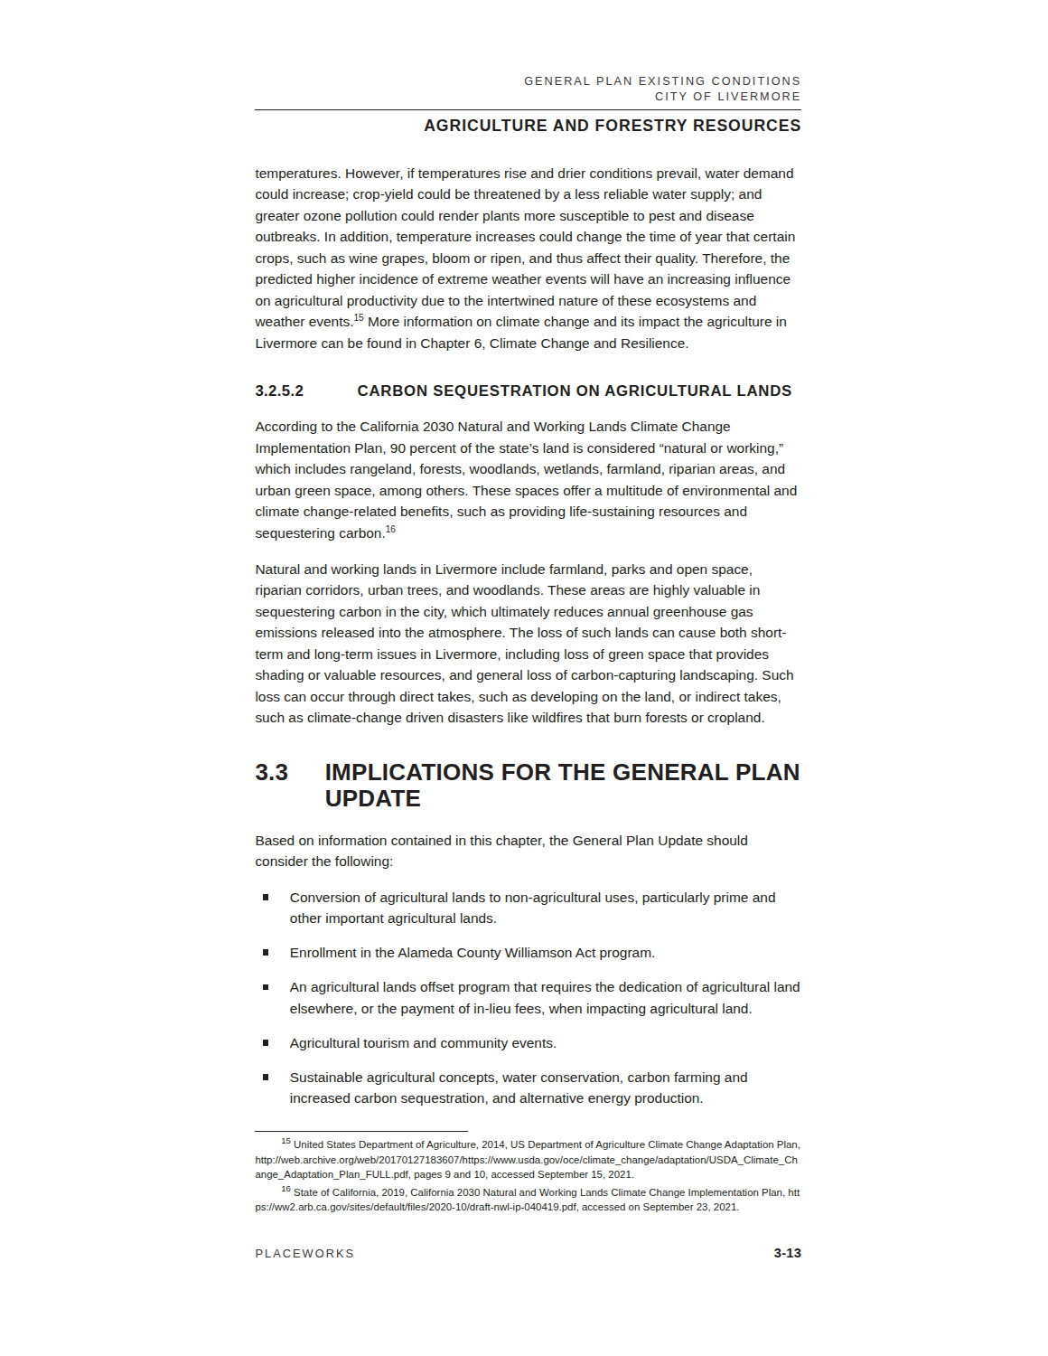General Plan Existing Conditions
City of Livermore
Agriculture and Forestry Resources
temperatures. However, if temperatures rise and drier conditions prevail, water demand could increase; crop-yield could be threatened by a less reliable water supply; and greater ozone pollution could render plants more susceptible to pest and disease outbreaks. In addition, temperature increases could change the time of year that certain crops, such as wine grapes, bloom or ripen, and thus affect their quality. Therefore, the predicted higher incidence of extreme weather events will have an increasing influence on agricultural productivity due to the intertwined nature of these ecosystems and weather events.15 More information on climate change and its impact the agriculture in Livermore can be found in Chapter 6, Climate Change and Resilience.
3.2.5.2 Carbon Sequestration on Agricultural Lands
According to the California 2030 Natural and Working Lands Climate Change Implementation Plan, 90 percent of the state’s land is considered “natural or working,” which includes rangeland, forests, woodlands, wetlands, farmland, riparian areas, and urban green space, among others. These spaces offer a multitude of environmental and climate change-related benefits, such as providing life-sustaining resources and sequestering carbon.16
Natural and working lands in Livermore include farmland, parks and open space, riparian corridors, urban trees, and woodlands. These areas are highly valuable in sequestering carbon in the city, which ultimately reduces annual greenhouse gas emissions released into the atmosphere. The loss of such lands can cause both short-term and long-term issues in Livermore, including loss of green space that provides shading or valuable resources, and general loss of carbon-capturing landscaping. Such loss can occur through direct takes, such as developing on the land, or indirect takes, such as climate-change driven disasters like wildfires that burn forests or cropland.
3.3 Implications for the General Plan Update
Based on information contained in this chapter, the General Plan Update should consider the following:
Conversion of agricultural lands to non-agricultural uses, particularly prime and other important agricultural lands.
Enrollment in the Alameda County Williamson Act program.
An agricultural lands offset program that requires the dedication of agricultural land elsewhere, or the payment of in-lieu fees, when impacting agricultural land.
Agricultural tourism and community events.
Sustainable agricultural concepts, water conservation, carbon farming and increased carbon sequestration, and alternative energy production.
15 United States Department of Agriculture, 2014, US Department of Agriculture Climate Change Adaptation Plan, http://web.archive.org/web/20170127183607/https://www.usda.gov/oce/climate_change/adaptation/USDA_Climate_Change_Adaptation_Plan_FULL.pdf, pages 9 and 10, accessed September 15, 2021.
16 State of California, 2019, California 2030 Natural and Working Lands Climate Change Implementation Plan, https://ww2.arb.ca.gov/sites/default/files/2020-10/draft-nwl-ip-040419.pdf, accessed on September 23, 2021.
PLACEWORKS
3-13